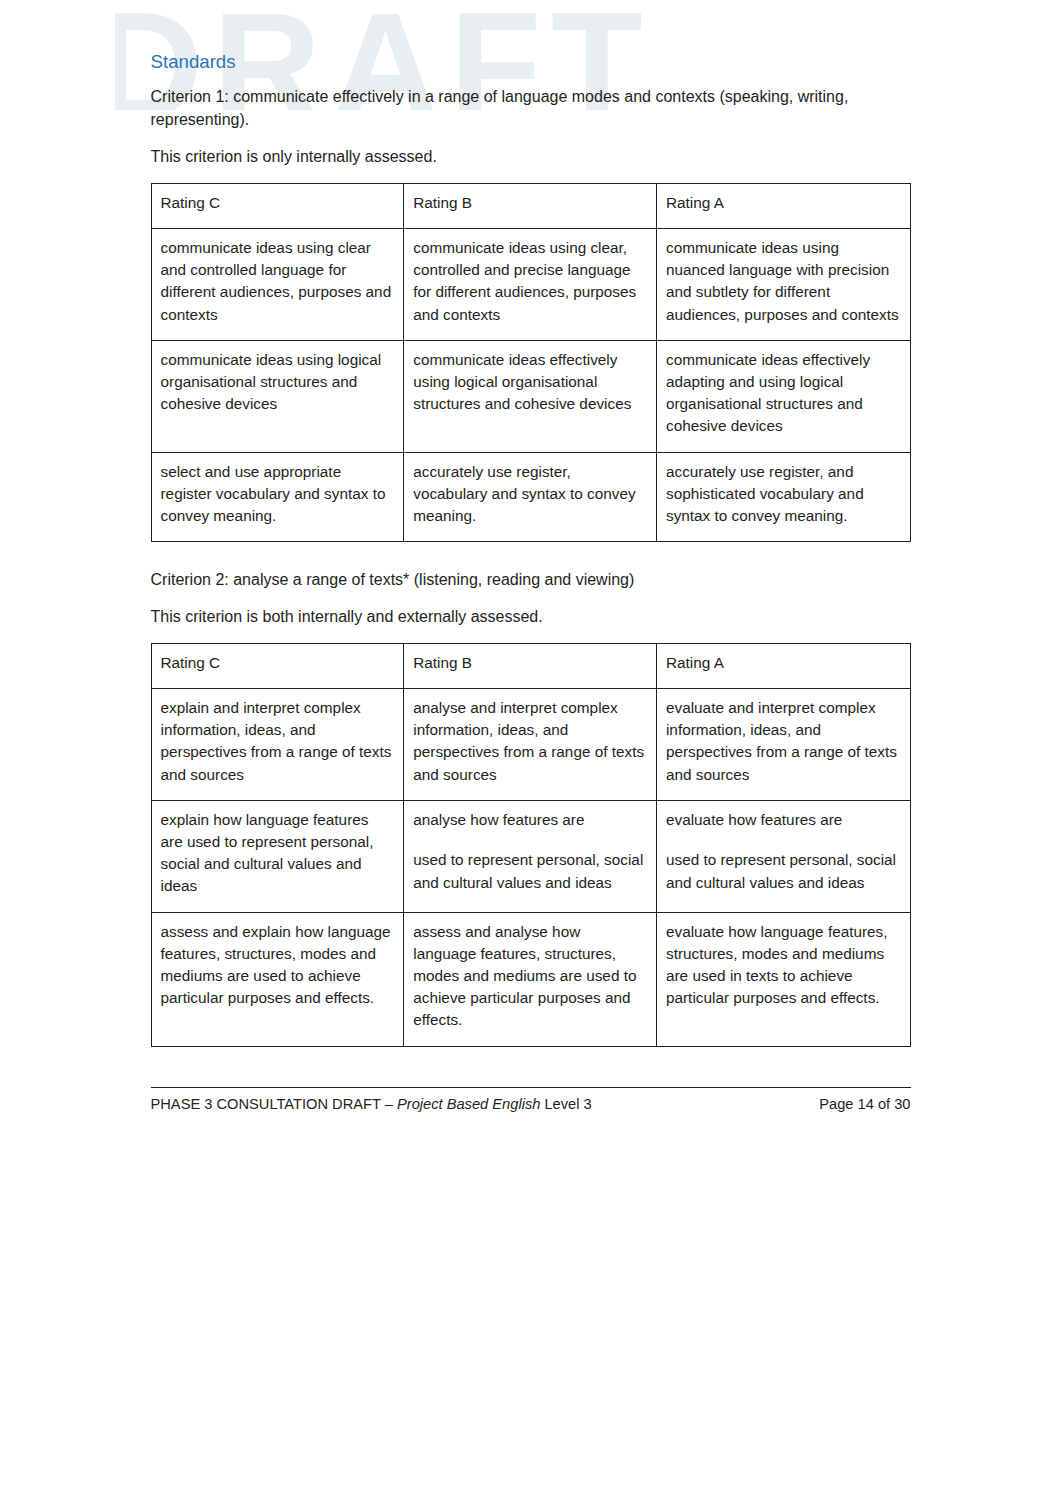DRAFT
Standards
Criterion 1: communicate effectively in a range of language modes and contexts (speaking, writing, representing).
This criterion is only internally assessed.
| Rating C | Rating B | Rating A |
| --- | --- | --- |
| communicate ideas using clear and controlled language for different audiences, purposes and contexts | communicate ideas using clear, controlled and precise language for different audiences, purposes and contexts | communicate ideas using nuanced language with precision and subtlety for different audiences, purposes and contexts |
| communicate ideas using logical organisational structures and cohesive devices | communicate ideas effectively using logical organisational structures and cohesive devices | communicate ideas effectively adapting and using logical organisational structures and cohesive devices |
| select and use appropriate register vocabulary and syntax to convey meaning. | accurately use register, vocabulary and syntax to convey meaning. | accurately use register, and sophisticated vocabulary and syntax to convey meaning. |
Criterion 2: analyse a range of texts* (listening, reading and viewing)
This criterion is both internally and externally assessed.
| Rating C | Rating B | Rating A |
| --- | --- | --- |
| explain and interpret complex information, ideas, and perspectives from a range of texts and sources | analyse and interpret complex information, ideas, and perspectives from a range of texts and sources | evaluate and interpret complex information, ideas, and perspectives from a range of texts and sources |
| explain how language features are used to represent personal, social and cultural values and ideas | analyse how features are used to represent personal, social and cultural values and ideas | evaluate how features are used to represent personal, social and cultural values and ideas |
| assess and explain how language features, structures, modes and mediums are used to achieve particular purposes and effects. | assess and analyse how language features, structures, modes and mediums are used to achieve particular purposes and effects. | evaluate how language features, structures, modes and mediums are used in texts to achieve particular purposes and effects. |
PHASE 3 CONSULTATION DRAFT – Project Based English Level 3
Page 14 of 30